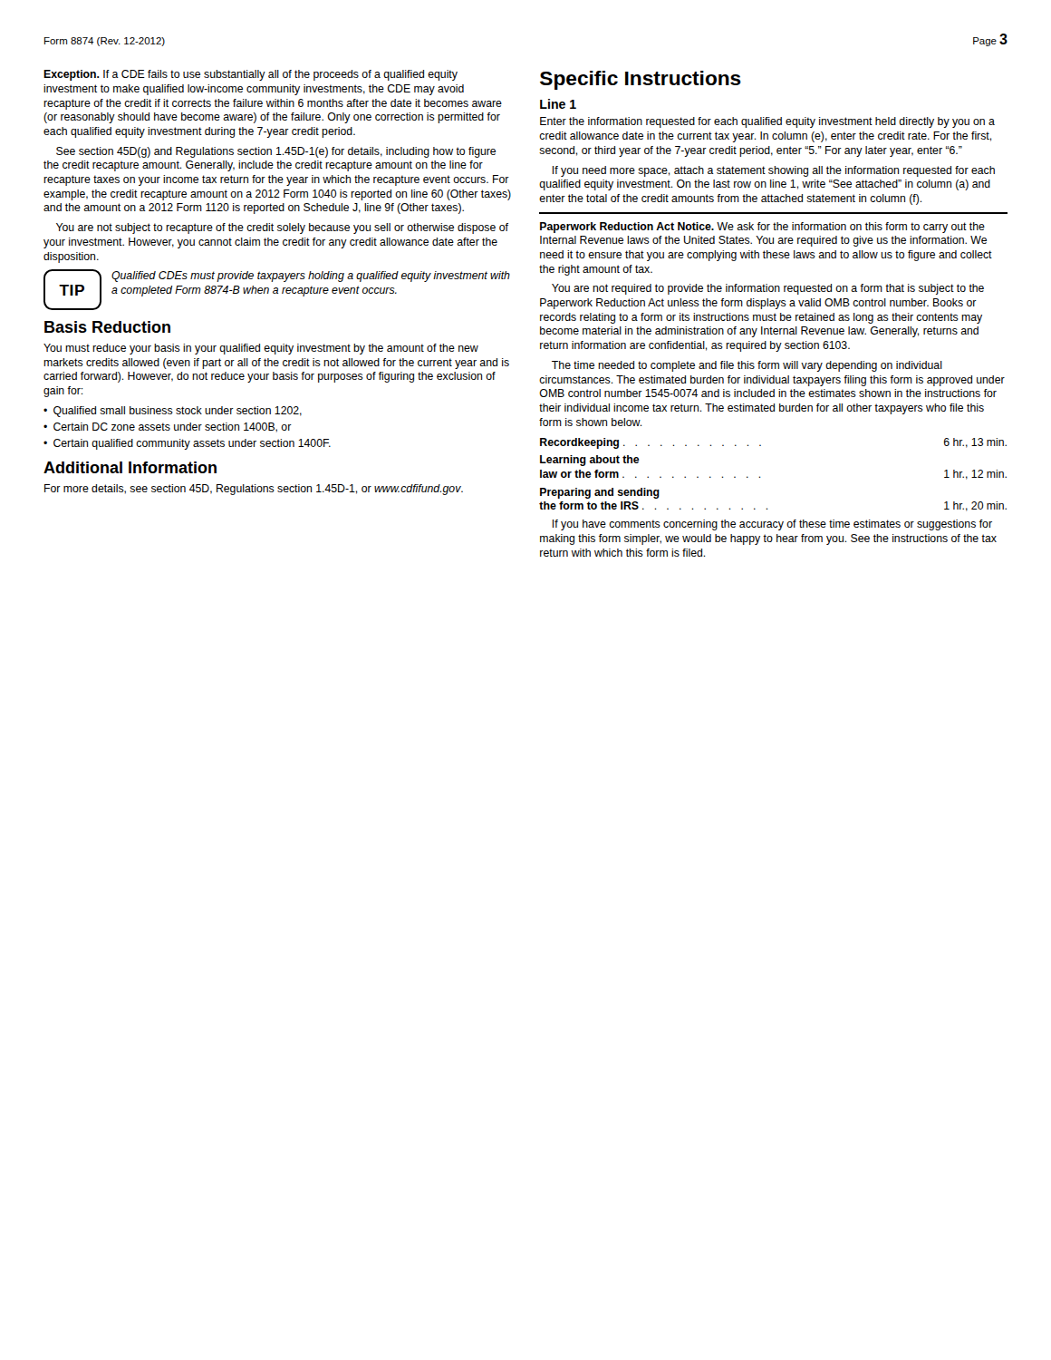Form 8874 (Rev. 12-2012)
Page 3
Exception. If a CDE fails to use substantially all of the proceeds of a qualified equity investment to make qualified low-income community investments, the CDE may avoid recapture of the credit if it corrects the failure within 6 months after the date it becomes aware (or reasonably should have become aware) of the failure. Only one correction is permitted for each qualified equity investment during the 7-year credit period.
See section 45D(g) and Regulations section 1.45D-1(e) for details, including how to figure the credit recapture amount. Generally, include the credit recapture amount on the line for recapture taxes on your income tax return for the year in which the recapture event occurs. For example, the credit recapture amount on a 2012 Form 1040 is reported on line 60 (Other taxes) and the amount on a 2012 Form 1120 is reported on Schedule J, line 9f (Other taxes).
You are not subject to recapture of the credit solely because you sell or otherwise dispose of your investment. However, you cannot claim the credit for any credit allowance date after the disposition.
TIP
Qualified CDEs must provide taxpayers holding a qualified equity investment with a completed Form 8874-B when a recapture event occurs.
Basis Reduction
You must reduce your basis in your qualified equity investment by the amount of the new markets credits allowed (even if part or all of the credit is not allowed for the current year and is carried forward). However, do not reduce your basis for purposes of figuring the exclusion of gain for:
Qualified small business stock under section 1202,
Certain DC zone assets under section 1400B, or
Certain qualified community assets under section 1400F.
Additional Information
For more details, see section 45D, Regulations section 1.45D-1, or www.cdfifund.gov.
Specific Instructions
Line 1
Enter the information requested for each qualified equity investment held directly by you on a credit allowance date in the current tax year. In column (e), enter the credit rate. For the first, second, or third year of the 7-year credit period, enter “5.” For any later year, enter “6.”
If you need more space, attach a statement showing all the information requested for each qualified equity investment. On the last row on line 1, write “See attached” in column (a) and enter the total of the credit amounts from the attached statement in column (f).
Paperwork Reduction Act Notice. We ask for the information on this form to carry out the Internal Revenue laws of the United States. You are required to give us the information. We need it to ensure that you are complying with these laws and to allow us to figure and collect the right amount of tax.
You are not required to provide the information requested on a form that is subject to the Paperwork Reduction Act unless the form displays a valid OMB control number. Books or records relating to a form or its instructions must be retained as long as their contents may become material in the administration of any Internal Revenue law. Generally, returns and return information are confidential, as required by section 6103.
The time needed to complete and file this form will vary depending on individual circumstances. The estimated burden for individual taxpayers filing this form is approved under OMB control number 1545-0074 and is included in the estimates shown in the instructions for their individual income tax return. The estimated burden for all other taxpayers who file this form is shown below.
Recordkeeping . . . . . . . . . . . . 6 hr., 13 min.
Learning about the
law or the form . . . . . . . . . . . . 1 hr., 12 min.
Preparing and sending
the form to the IRS . . . . . . . . . . . 1 hr., 20 min.
If you have comments concerning the accuracy of these time estimates or suggestions for making this form simpler, we would be happy to hear from you. See the instructions of the tax return with which this form is filed.